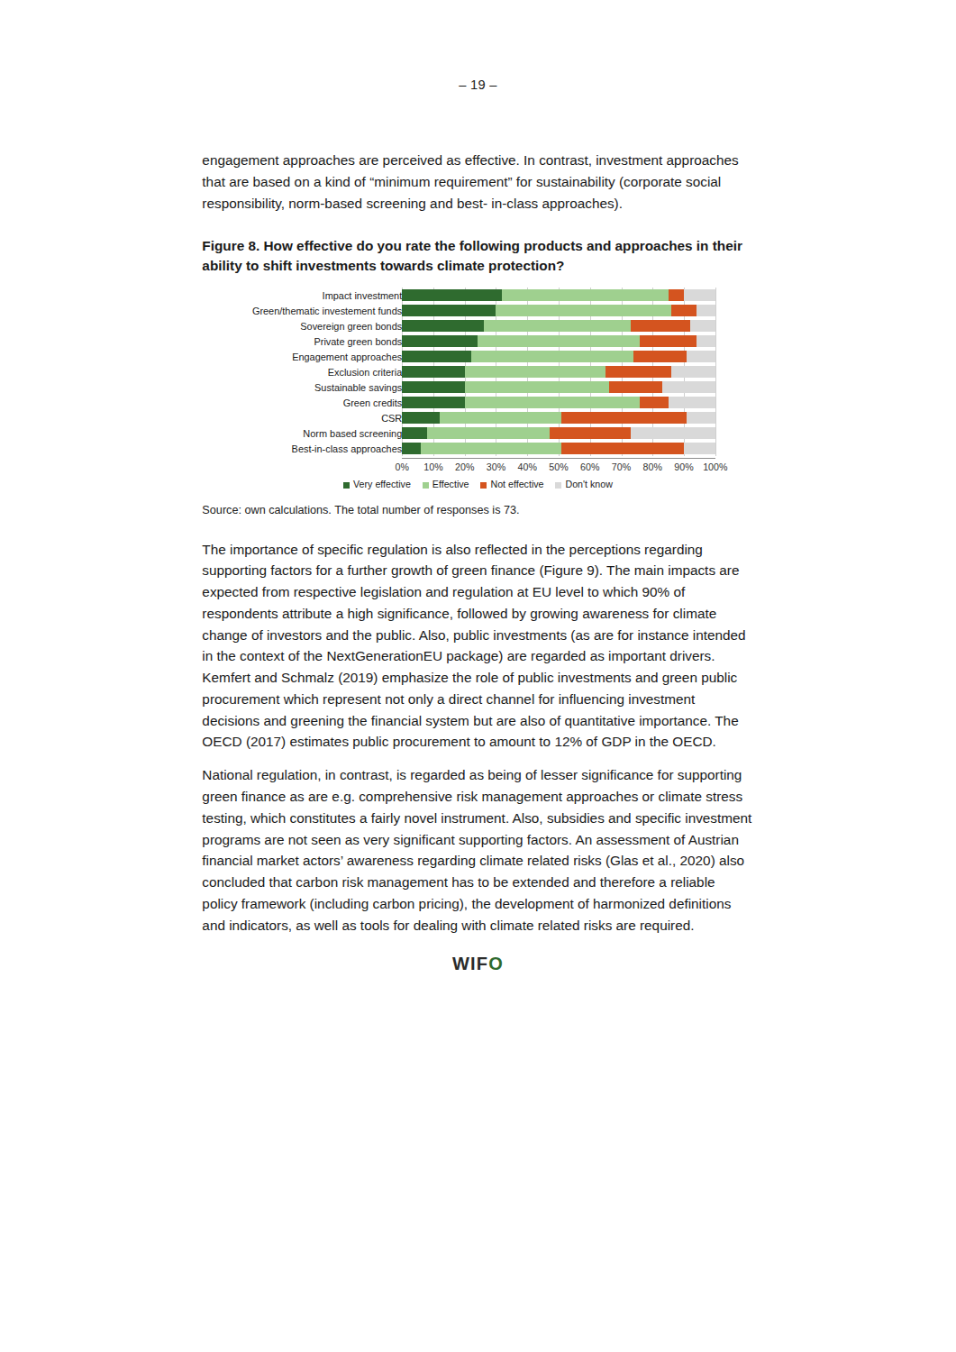– 19 –
engagement approaches are perceived as effective. In contrast, investment approaches that are based on a kind of “minimum requirement” for sustainability (corporate social responsibility, norm-based screening and best- in-class approaches).
Figure 8. How effective do you rate the following products and approaches in their ability to shift investments towards climate protection?
| Impact investment | |
| Green/thematic investement funds | |
| Sovereign green bonds | |
| Private green bonds | |
| Engagement approaches | |
| Exclusion criteria | |
| Sustainable savings | |
| Green credits | |
| CSR | |
| Norm based screening | |
| Best-in-class approaches | |
| | 0% 10% 20% 30% 40% 50% 60% 70% 80% 90% 100% |
Very effective Effective Not effective Don't know
Source: own calculations. The total number of responses is 73.
The importance of specific regulation is also reflected in the perceptions regarding supporting factors for a further growth of green finance (Figure 9). The main impacts are expected from respective legislation and regulation at EU level to which 90% of respondents attribute a high significance, followed by growing awareness for climate change of investors and the public. Also, public investments (as are for instance intended in the context of the NextGenerationEU package) are regarded as important drivers. Kemfert and Schmalz (2019) emphasize the role of public investments and green public procurement which represent not only a direct channel for influencing investment decisions and greening the financial system but are also of quantitative importance. The OECD (2017) estimates public procurement to amount to 12% of GDP in the OECD.
National regulation, in contrast, is regarded as being of lesser significance for supporting green finance as are e.g. comprehensive risk management approaches or climate stress testing, which constitutes a fairly novel instrument. Also, subsidies and specific investment programs are not seen as very significant supporting factors. An assessment of Austrian financial market actors’ awareness regarding climate related risks (Glas et al., 2020) also concluded that carbon risk management has to be extended and therefore a reliable policy framework (including carbon pricing), the development of harmonized definitions and indicators, as well as tools for dealing with climate related risks are required.
WIFO